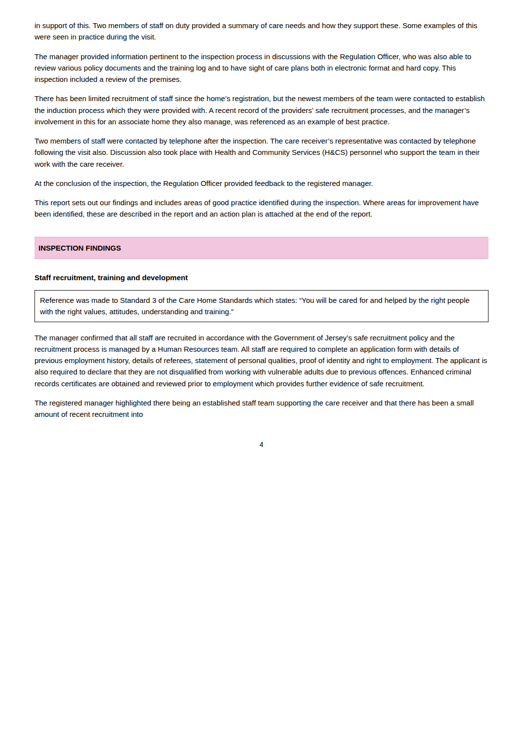in support of this. Two members of staff on duty provided a summary of care needs and how they support these. Some examples of this were seen in practice during the visit.
The manager provided information pertinent to the inspection process in discussions with the Regulation Officer, who was also able to review various policy documents and the training log and to have sight of care plans both in electronic format and hard copy. This inspection included a review of the premises.
There has been limited recruitment of staff since the home’s registration, but the newest members of the team were contacted to establish the induction process which they were provided with. A recent record of the providers’ safe recruitment processes, and the manager’s involvement in this for an associate home they also manage, was referenced as an example of best practice.
Two members of staff were contacted by telephone after the inspection. The care receiver’s representative was contacted by telephone following the visit also. Discussion also took place with Health and Community Services (H&CS) personnel who support the team in their work with the care receiver.
At the conclusion of the inspection, the Regulation Officer provided feedback to the registered manager.
This report sets out our findings and includes areas of good practice identified during the inspection. Where areas for improvement have been identified, these are described in the report and an action plan is attached at the end of the report.
INSPECTION FINDINGS
Staff recruitment, training and development
Reference was made to Standard 3 of the Care Home Standards which states: “You will be cared for and helped by the right people with the right values, attitudes, understanding and training.”
The manager confirmed that all staff are recruited in accordance with the Government of Jersey’s safe recruitment policy and the recruitment process is managed by a Human Resources team. All staff are required to complete an application form with details of previous employment history, details of referees, statement of personal qualities, proof of identity and right to employment. The applicant is also required to declare that they are not disqualified from working with vulnerable adults due to previous offences. Enhanced criminal records certificates are obtained and reviewed prior to employment which provides further evidence of safe recruitment.
The registered manager highlighted there being an established staff team supporting the care receiver and that there has been a small amount of recent recruitment into
4